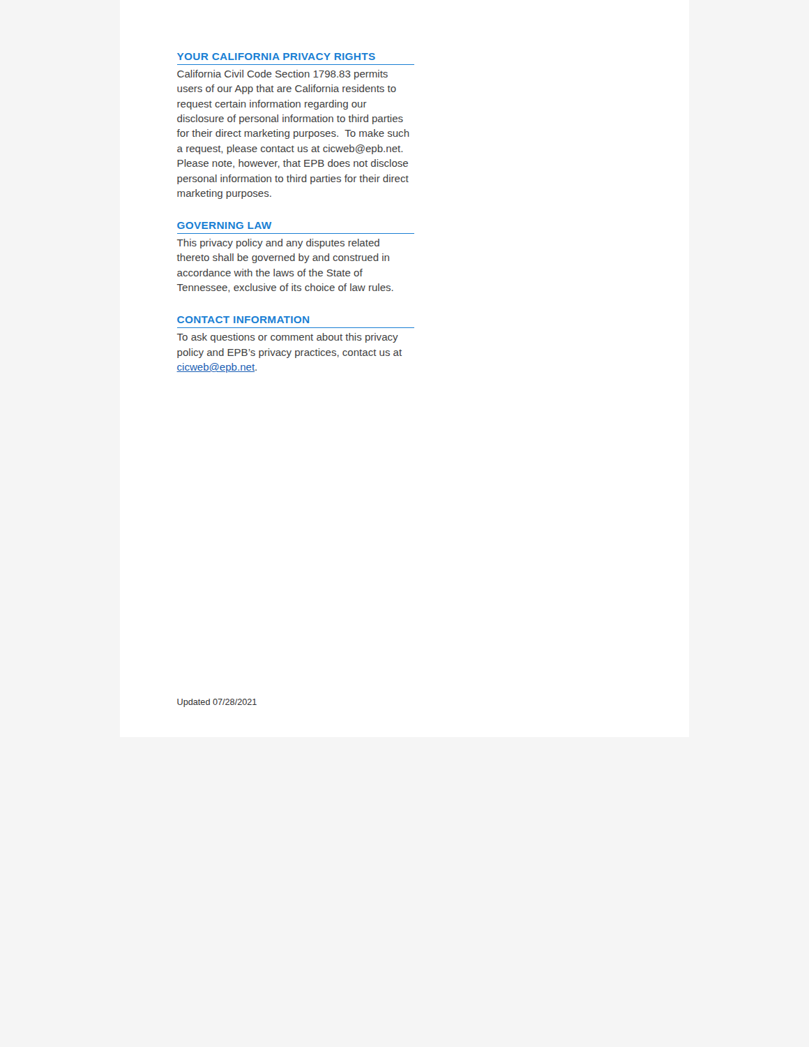YOUR CALIFORNIA PRIVACY RIGHTS
California Civil Code Section 1798.83 permits users of our App that are California residents to request certain information regarding our disclosure of personal information to third parties for their direct marketing purposes. To make such a request, please contact us at cicweb@epb.net. Please note, however, that EPB does not disclose personal information to third parties for their direct marketing purposes.
GOVERNING LAW
This privacy policy and any disputes related thereto shall be governed by and construed in accordance with the laws of the State of Tennessee, exclusive of its choice of law rules.
CONTACT INFORMATION
To ask questions or comment about this privacy policy and EPB’s privacy practices, contact us at cicweb@epb.net.
Updated 07/28/2021